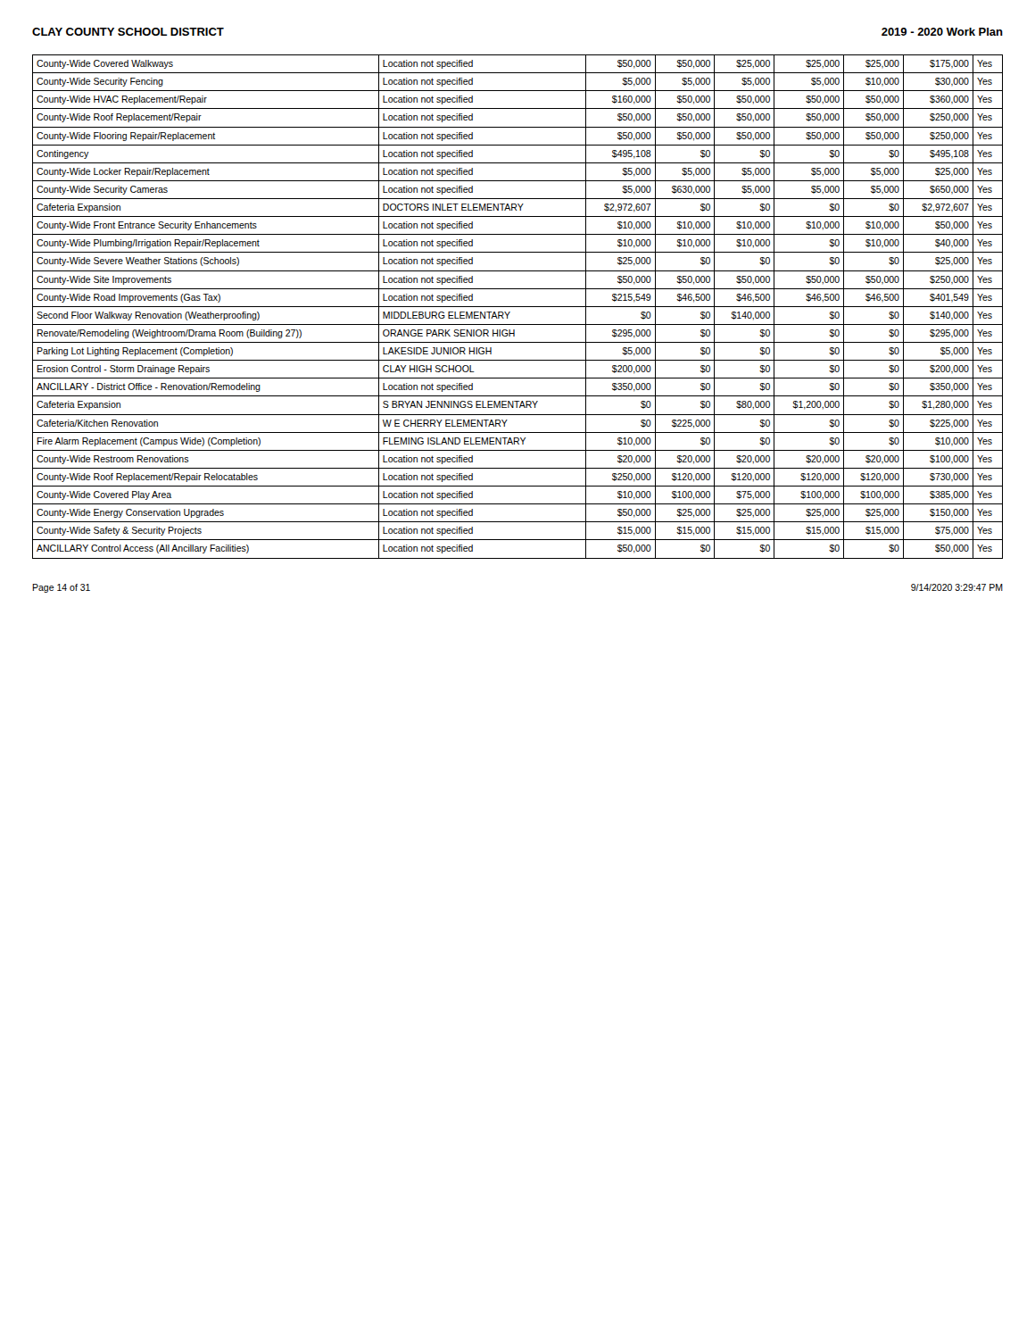CLAY COUNTY SCHOOL DISTRICT 2019 - 2020 Work Plan
| County-Wide Covered Walkways | Location not specified | $50,000 | $50,000 | $25,000 | $25,000 | $25,000 | $175,000 | Yes |
| County-Wide Security Fencing | Location not specified | $5,000 | $5,000 | $5,000 | $5,000 | $10,000 | $30,000 | Yes |
| County-Wide HVAC Replacement/Repair | Location not specified | $160,000 | $50,000 | $50,000 | $50,000 | $50,000 | $360,000 | Yes |
| County-Wide Roof Replacement/Repair | Location not specified | $50,000 | $50,000 | $50,000 | $50,000 | $50,000 | $250,000 | Yes |
| County-Wide Flooring Repair/Replacement | Location not specified | $50,000 | $50,000 | $50,000 | $50,000 | $50,000 | $250,000 | Yes |
| Contingency | Location not specified | $495,108 | $0 | $0 | $0 | $0 | $495,108 | Yes |
| County-Wide Locker Repair/Replacement | Location not specified | $5,000 | $5,000 | $5,000 | $5,000 | $5,000 | $25,000 | Yes |
| County-Wide Security Cameras | Location not specified | $5,000 | $630,000 | $5,000 | $5,000 | $5,000 | $650,000 | Yes |
| Cafeteria Expansion | DOCTORS INLET ELEMENTARY | $2,972,607 | $0 | $0 | $0 | $0 | $2,972,607 | Yes |
| County-Wide Front Entrance Security Enhancements | Location not specified | $10,000 | $10,000 | $10,000 | $10,000 | $10,000 | $50,000 | Yes |
| County-Wide Plumbing/Irrigation Repair/Replacement | Location not specified | $10,000 | $10,000 | $10,000 | $0 | $10,000 | $40,000 | Yes |
| County-Wide Severe Weather Stations (Schools) | Location not specified | $25,000 | $0 | $0 | $0 | $0 | $25,000 | Yes |
| County-Wide Site Improvements | Location not specified | $50,000 | $50,000 | $50,000 | $50,000 | $50,000 | $250,000 | Yes |
| County-Wide Road Improvements (Gas Tax) | Location not specified | $215,549 | $46,500 | $46,500 | $46,500 | $46,500 | $401,549 | Yes |
| Second Floor Walkway Renovation (Weatherproofing) | MIDDLEBURG ELEMENTARY | $0 | $0 | $140,000 | $0 | $0 | $140,000 | Yes |
| Renovate/Remodeling (Weightroom/Drama Room (Building 27)) | ORANGE PARK SENIOR HIGH | $295,000 | $0 | $0 | $0 | $0 | $295,000 | Yes |
| Parking Lot Lighting Replacement (Completion) | LAKESIDE JUNIOR HIGH | $5,000 | $0 | $0 | $0 | $0 | $5,000 | Yes |
| Erosion Control - Storm Drainage Repairs | CLAY HIGH SCHOOL | $200,000 | $0 | $0 | $0 | $0 | $200,000 | Yes |
| ANCILLARY - District Office - Renovation/Remodeling | Location not specified | $350,000 | $0 | $0 | $0 | $0 | $350,000 | Yes |
| Cafeteria Expansion | S BRYAN JENNINGS ELEMENTARY | $0 | $0 | $80,000 | $1,200,000 | $0 | $1,280,000 | Yes |
| Cafeteria/Kitchen Renovation | W E CHERRY ELEMENTARY | $0 | $225,000 | $0 | $0 | $0 | $225,000 | Yes |
| Fire Alarm Replacement (Campus Wide) (Completion) | FLEMING ISLAND ELEMENTARY | $10,000 | $0 | $0 | $0 | $0 | $10,000 | Yes |
| County-Wide Restroom Renovations | Location not specified | $20,000 | $20,000 | $20,000 | $20,000 | $20,000 | $100,000 | Yes |
| County-Wide Roof Replacement/Repair Relocatables | Location not specified | $250,000 | $120,000 | $120,000 | $120,000 | $120,000 | $730,000 | Yes |
| County-Wide Covered Play Area | Location not specified | $10,000 | $100,000 | $75,000 | $100,000 | $100,000 | $385,000 | Yes |
| County-Wide Energy Conservation Upgrades | Location not specified | $50,000 | $25,000 | $25,000 | $25,000 | $25,000 | $150,000 | Yes |
| County-Wide Safety & Security Projects | Location not specified | $15,000 | $15,000 | $15,000 | $15,000 | $15,000 | $75,000 | Yes |
| ANCILLARY Control Access (All Ancillary Facilities) | Location not specified | $50,000 | $0 | $0 | $0 | $0 | $50,000 | Yes |
Page 14 of 31 9/14/2020 3:29:47 PM